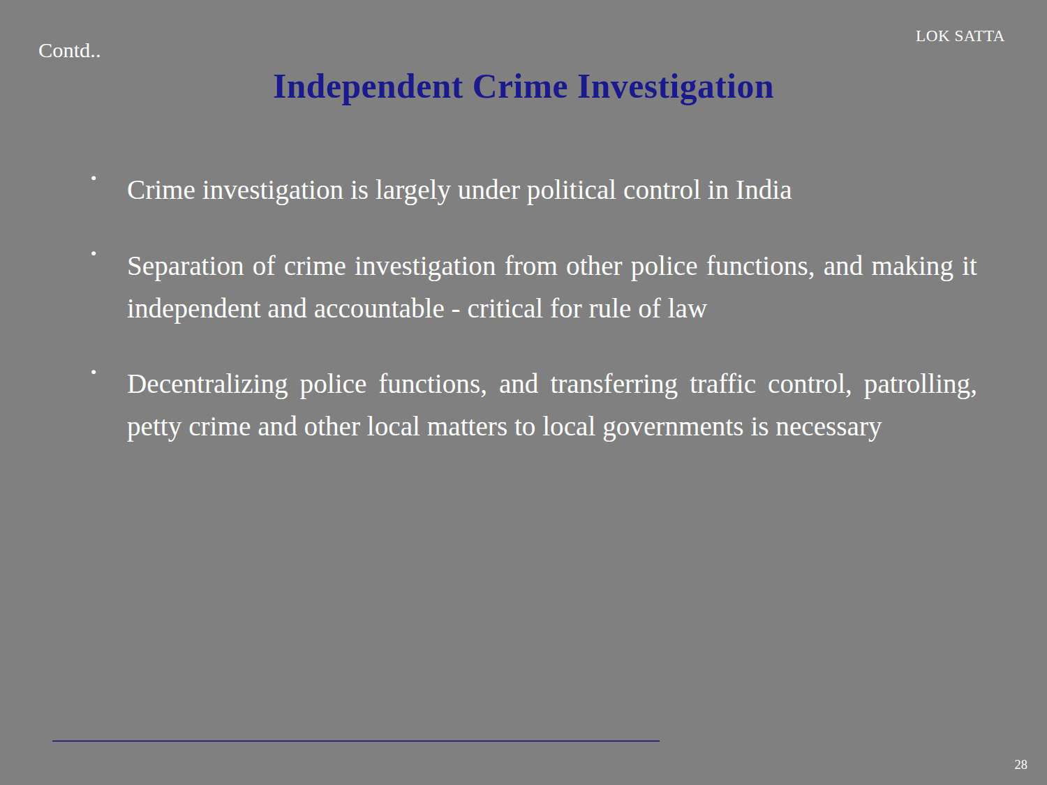LOK SATTA
Contd..
Independent Crime Investigation
Crime investigation is largely under political control in India
Separation of crime investigation from other police functions, and making it independent and accountable - critical for rule of law
Decentralizing police functions, and transferring traffic control, patrolling, petty crime and other local matters to local governments is necessary
28